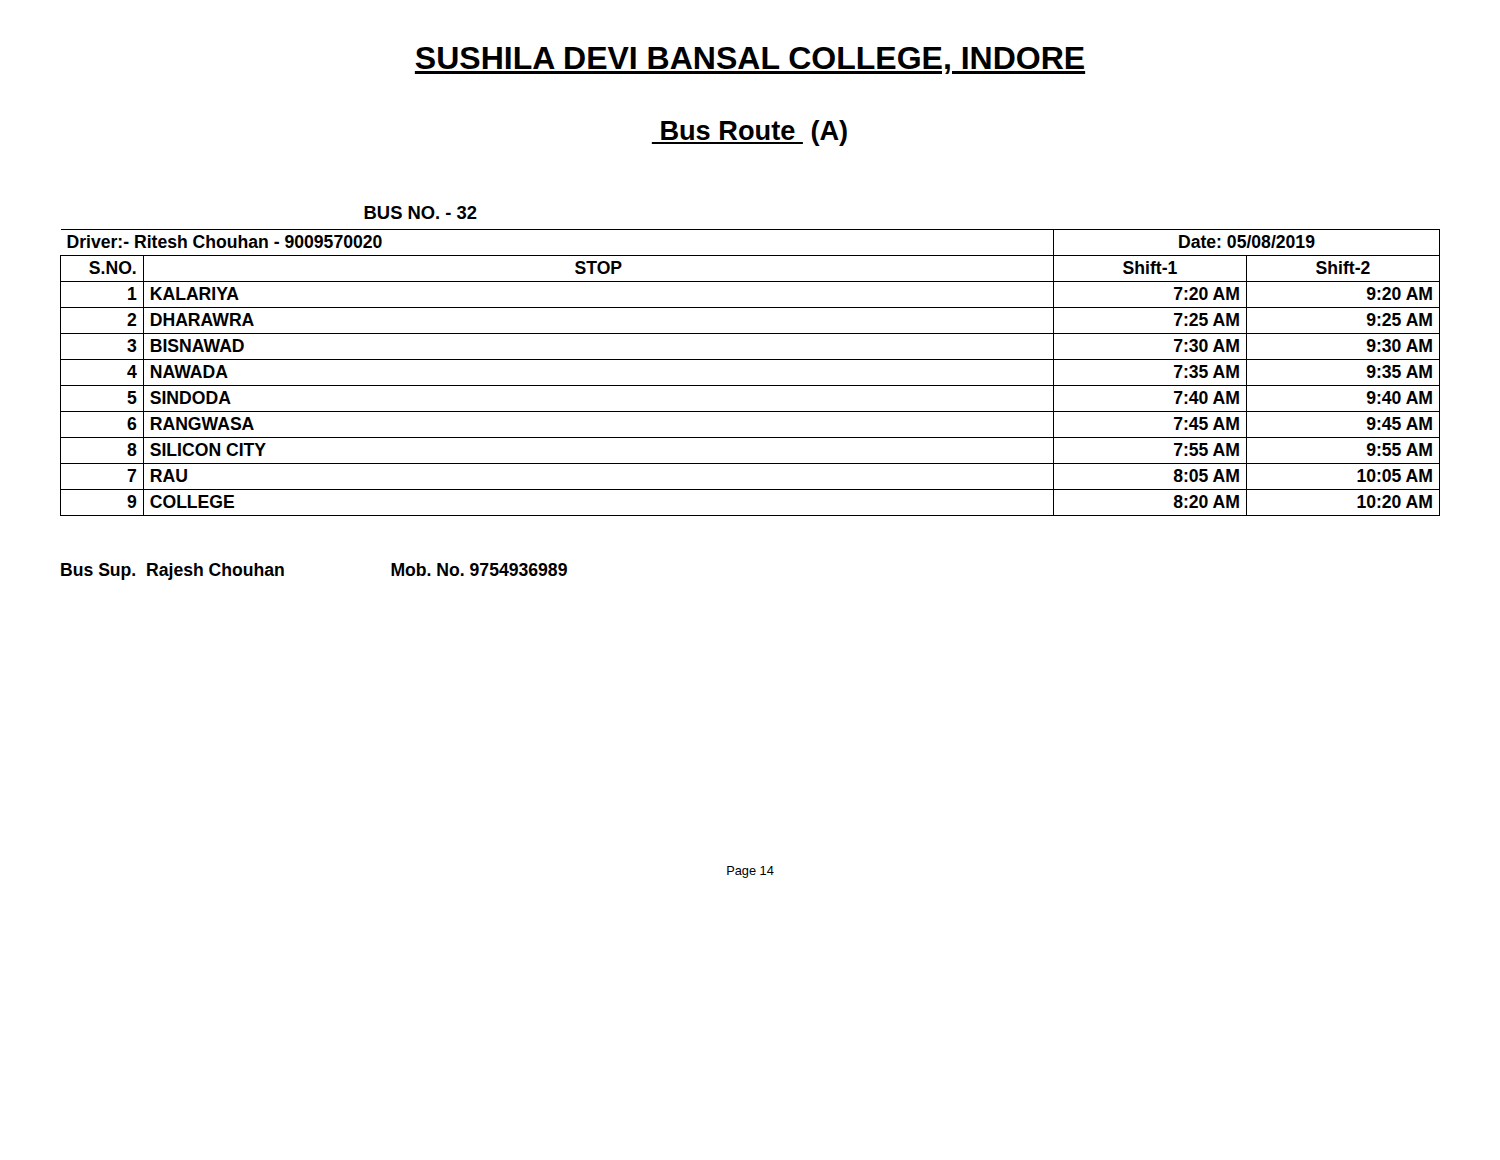SUSHILA DEVI BANSAL COLLEGE, INDORE
Bus Route (A)
BUS NO. - 32
| Driver:- Ritesh Chouhan - 9009570020 | Date: 05/08/2019 |
| S.NO. | STOP | Shift-1 | Shift-2 |
| 1 | KALARIYA | 7:20 AM | 9:20 AM |
| 2 | DHARAWRA | 7:25 AM | 9:25 AM |
| 3 | BISNAWAD | 7:30 AM | 9:30 AM |
| 4 | NAWADA | 7:35 AM | 9:35 AM |
| 5 | SINDODA | 7:40 AM | 9:40 AM |
| 6 | RANGWASA | 7:45 AM | 9:45 AM |
| 8 | SILICON CITY | 7:55 AM | 9:55 AM |
| 7 | RAU | 8:05 AM | 10:05 AM |
| 9 | COLLEGE | 8:20 AM | 10:20 AM |
Bus Sup. Rajesh Chouhan Mob. No. 9754936989
Page 14